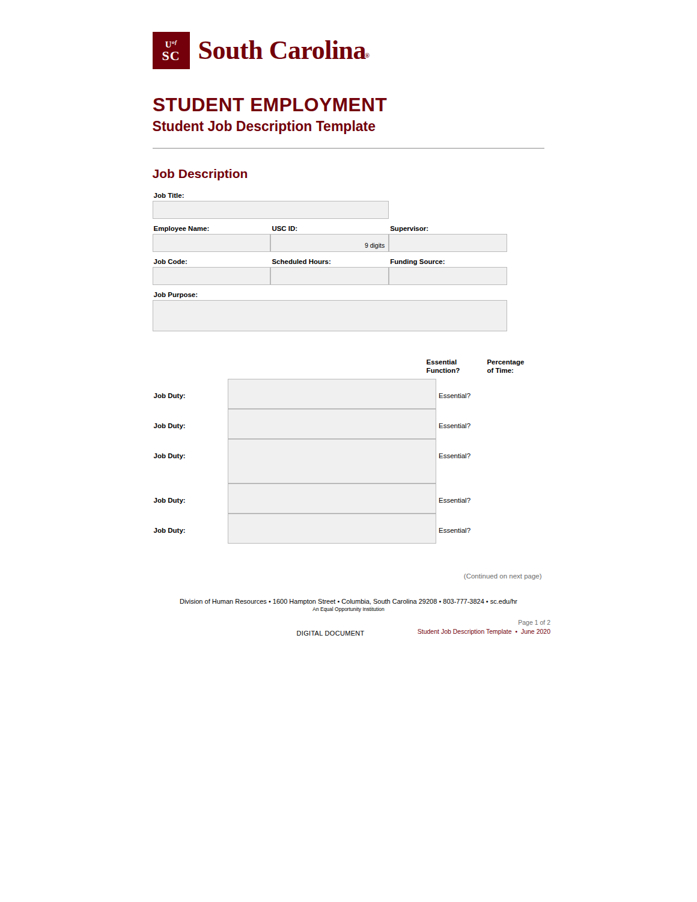Uof SC
South Carolina®
STUDENT EMPLOYMENT
Student Job Description Template
Job Description
Job Title:
Employee Name:
USC ID:
9 digits
Supervisor:
Job Code:
Scheduled Hours:
Funding Source:
Job Purpose:
Essential
Function?
Percentage
of Time:
Job Duty:
Essential?
Job Duty:
Essential?
Job Duty:
Essential?
Job Duty:
Essential?
Job Duty:
Essential?
(Continued on next page)
Division of Human Resources • 1600 Hampton Street • Columbia, South Carolina 29208 • 803-777-3824 • sc.edu/hr
An Equal Opportunity Institution
DIGITAL DOCUMENT
Page 1 of 2
Student Job Description Template • June 2020